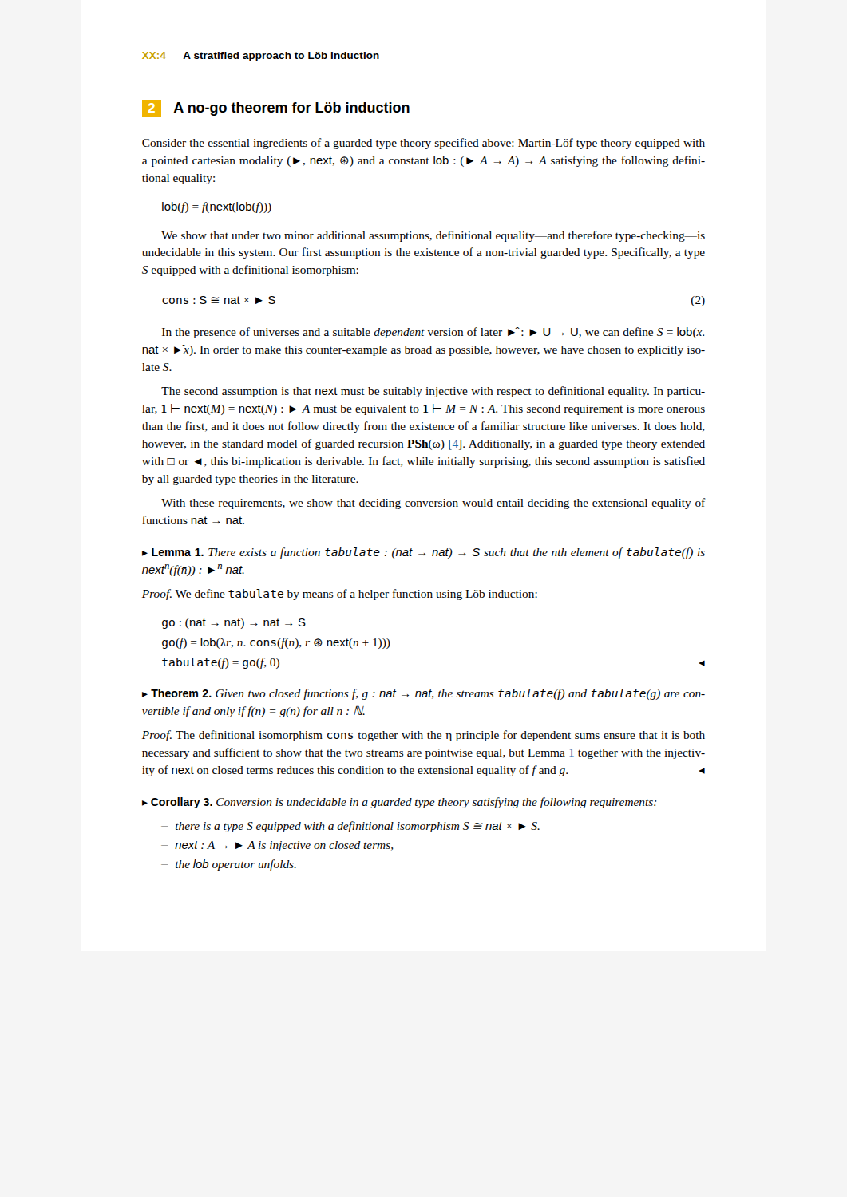XX:4 A stratified approach to Löb induction
2 A no-go theorem for Löb induction
Consider the essential ingredients of a guarded type theory specified above: Martin-Löf type theory equipped with a pointed cartesian modality (►, next, ⊛) and a constant lob : (► A → A) → A satisfying the following definitional equality:
lob(f) = f(next(lob(f)))
We show that under two minor additional assumptions, definitional equality—and therefore type-checking—is undecidable in this system. Our first assumption is the existence of a non-trivial guarded type. Specifically, a type S equipped with a definitional isomorphism:
cons : S ≅ nat × ► S
(2)
In the presence of universes and a suitable dependent version of later ►̂ : ► U → U, we can define S = lob(x. nat × ►̂x). In order to make this counter-example as broad as possible, however, we have chosen to explicitly isolate S.
The second assumption is that next must be suitably injective with respect to definitional equality. In particular, 1 ⊢ next(M) = next(N) : ► A must be equivalent to 1 ⊢ M = N : A. This second requirement is more onerous than the first, and it does not follow directly from the existence of a familiar structure like universes. It does hold, however, in the standard model of guarded recursion PSh(ω) [4]. Additionally, in a guarded type theory extended with □ or ◄, this bi-implication is derivable. In fact, while initially surprising, this second assumption is satisfied by all guarded type theories in the literature.
With these requirements, we show that deciding conversion would entail deciding the extensional equality of functions nat → nat.
▸ Lemma 1. There exists a function tabulate : (nat → nat) → S such that the nth element of tabulate(f) is nextn(f(n̄)) : ►n nat.
Proof. We define tabulate by means of a helper function using Löb induction:
go : (nat → nat) → nat → S
go(f) = lob(λr, n. cons(f(n), r ⊛ next(n + 1)))
tabulate(f) = go(f, 0)◂
▸ Theorem 2. Given two closed functions f, g : nat → nat, the streams tabulate(f) and tabulate(g) are convertible if and only if f(n̄) = g(n̄) for all n : ℕ.
Proof. The definitional isomorphism cons together with the η principle for dependent sums ensure that it is both necessary and sufficient to show that the two streams are pointwise equal, but Lemma 1 together with the injectivity of next on closed terms reduces this condition to the extensional equality of f and g.◂
▸ Corollary 3. Conversion is undecidable in a guarded type theory satisfying the following requirements:
there is a type S equipped with a definitional isomorphism S ≅ nat × ► S.
next : A → ► A is injective on closed terms,
the lob operator unfolds.